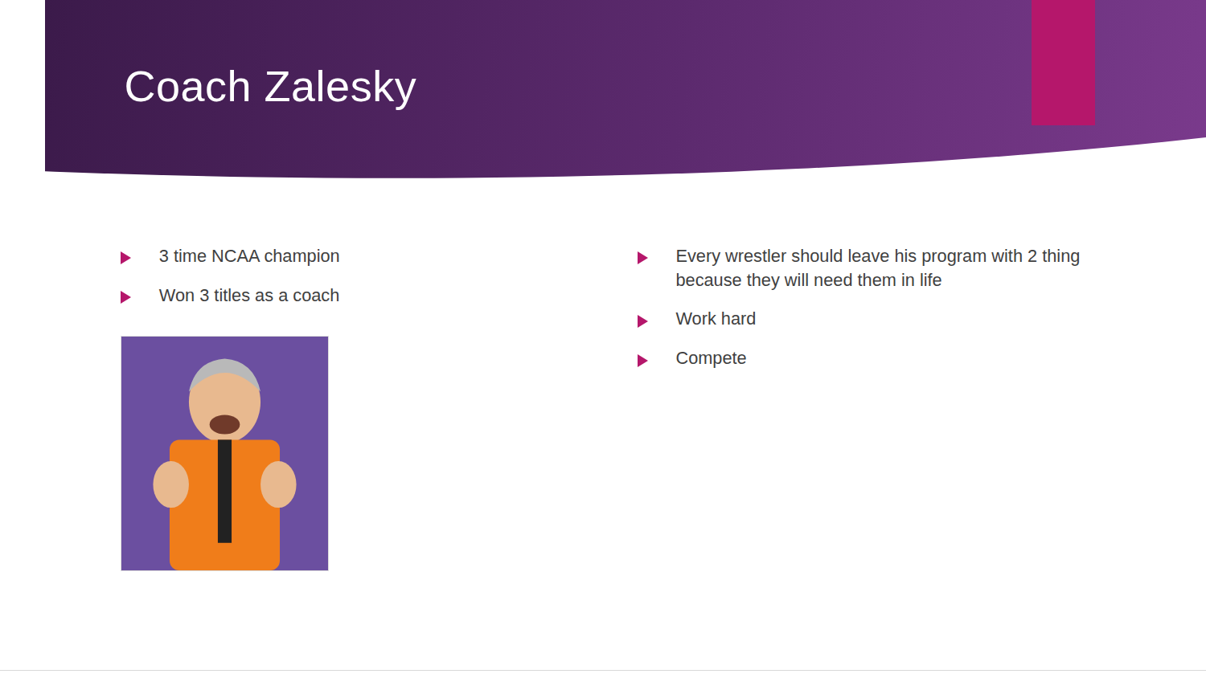Coach Zalesky
3 time NCAA champion
Won 3 titles as a coach
Every wrestler should leave his program with 2 thing because they will need them in life
Work hard
Compete